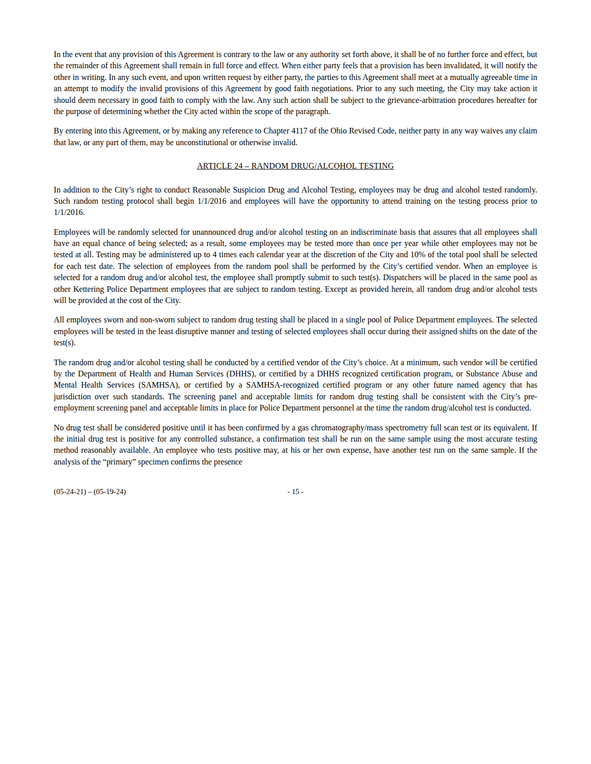In the event that any provision of this Agreement is contrary to the law or any authority set forth above, it shall be of no further force and effect, but the remainder of this Agreement shall remain in full force and effect. When either party feels that a provision has been invalidated, it will notify the other in writing. In any such event, and upon written request by either party, the parties to this Agreement shall meet at a mutually agreeable time in an attempt to modify the invalid provisions of this Agreement by good faith negotiations. Prior to any such meeting, the City may take action it should deem necessary in good faith to comply with the law. Any such action shall be subject to the grievance-arbitration procedures hereafter for the purpose of determining whether the City acted within the scope of the paragraph.
By entering into this Agreement, or by making any reference to Chapter 4117 of the Ohio Revised Code, neither party in any way waives any claim that law, or any part of them, may be unconstitutional or otherwise invalid.
ARTICLE 24 – RANDOM DRUG/ALCOHOL TESTING
In addition to the City’s right to conduct Reasonable Suspicion Drug and Alcohol Testing, employees may be drug and alcohol tested randomly. Such random testing protocol shall begin 1/1/2016 and employees will have the opportunity to attend training on the testing process prior to 1/1/2016.
Employees will be randomly selected for unannounced drug and/or alcohol testing on an indiscriminate basis that assures that all employees shall have an equal chance of being selected; as a result, some employees may be tested more than once per year while other employees may not be tested at all. Testing may be administered up to 4 times each calendar year at the discretion of the City and 10% of the total pool shall be selected for each test date. The selection of employees from the random pool shall be performed by the City’s certified vendor. When an employee is selected for a random drug and/or alcohol test, the employee shall promptly submit to such test(s). Dispatchers will be placed in the same pool as other Kettering Police Department employees that are subject to random testing. Except as provided herein, all random drug and/or alcohol tests will be provided at the cost of the City.
All employees sworn and non-sworn subject to random drug testing shall be placed in a single pool of Police Department employees. The selected employees will be tested in the least disruptive manner and testing of selected employees shall occur during their assigned shifts on the date of the test(s).
The random drug and/or alcohol testing shall be conducted by a certified vendor of the City’s choice. At a minimum, such vendor will be certified by the Department of Health and Human Services (DHHS), or certified by a DHHS recognized certification program, or Substance Abuse and Mental Health Services (SAMHSA), or certified by a SAMHSA-recognized certified program or any other future named agency that has jurisdiction over such standards. The screening panel and acceptable limits for random drug testing shall be consistent with the City’s pre-employment screening panel and acceptable limits in place for Police Department personnel at the time the random drug/alcohol test is conducted.
No drug test shall be considered positive until it has been confirmed by a gas chromatography/mass spectrometry full scan test or its equivalent. If the initial drug test is positive for any controlled substance, a confirmation test shall be run on the same sample using the most accurate testing method reasonably available. An employee who tests positive may, at his or her own expense, have another test run on the same sample. If the analysis of the “primary” specimen confirms the presence
(05-24-21) – (05-19-24)
- 15 -